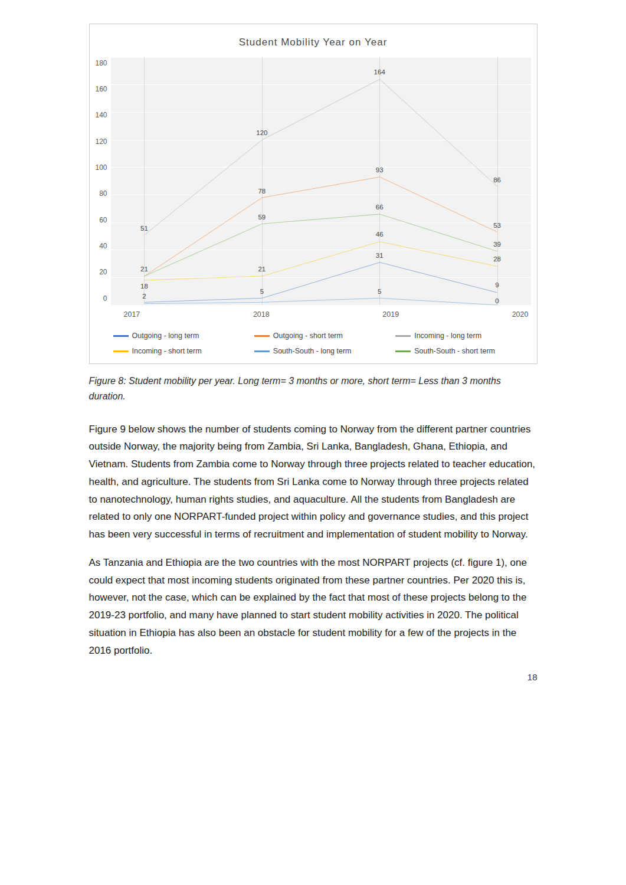Student Mobility Year on Year
180
160
140
120
100
80
60
40
20
0
51 120 164 86 21 78 93 53 59 66 39 18 21 46 28 5 31 9 2 5 0
2017 2018 2019 2020
Outgoing - long term Outgoing - short term Incoming - long term Incoming - short term South-South - long term South-South - short term
Figure 8: Student mobility per year. Long term= 3 months or more, short term= Less than 3 months duration.
Figure 9 below shows the number of students coming to Norway from the different partner countries outside Norway, the majority being from Zambia, Sri Lanka, Bangladesh, Ghana, Ethiopia, and Vietnam. Students from Zambia come to Norway through three projects related to teacher education, health, and agriculture. The students from Sri Lanka come to Norway through three projects related to nanotechnology, human rights studies, and aquaculture. All the students from Bangladesh are related to only one NORPART-funded project within policy and governance studies, and this project has been very successful in terms of recruitment and implementation of student mobility to Norway.
As Tanzania and Ethiopia are the two countries with the most NORPART projects (cf. figure 1), one could expect that most incoming students originated from these partner countries. Per 2020 this is, however, not the case, which can be explained by the fact that most of these projects belong to the 2019-23 portfolio, and many have planned to start student mobility activities in 2020. The political situation in Ethiopia has also been an obstacle for student mobility for a few of the projects in the 2016 portfolio.
18